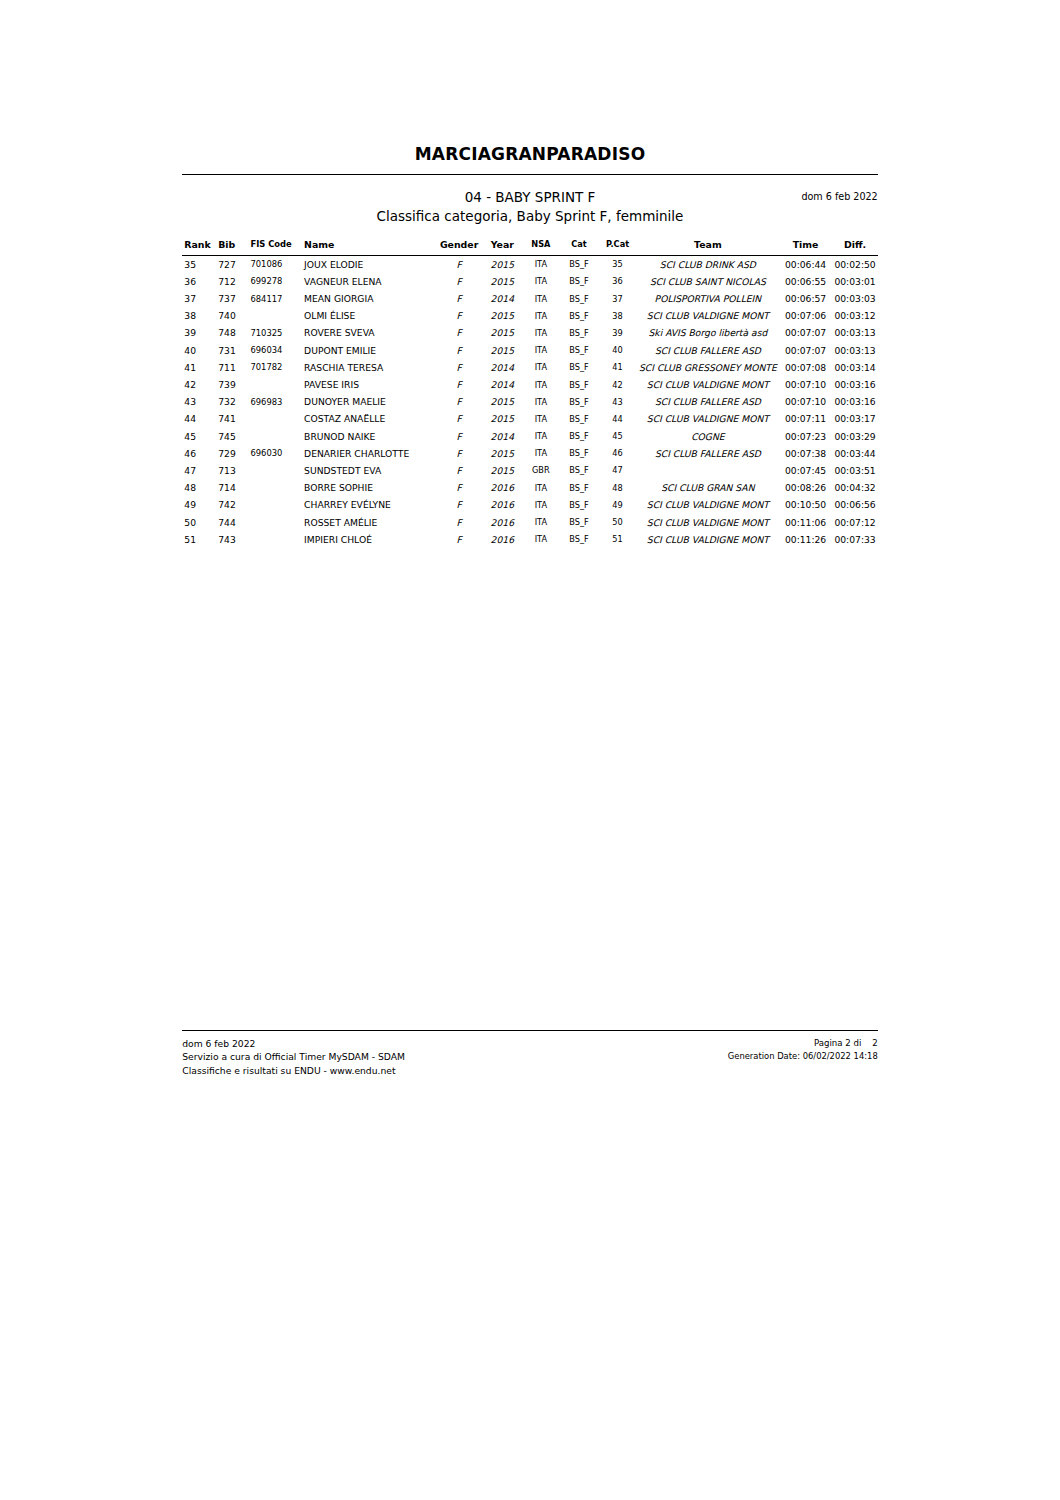MARCIAGRANPARADISO
dom 6 feb 2022
04 - BABY SPRINT F
Classifica categoria, Baby Sprint F, femminile
| Rank | Bib | FIS Code | Name | Gender | Year | NSA | Cat | P.Cat | Team | Time | Diff. |
| --- | --- | --- | --- | --- | --- | --- | --- | --- | --- | --- | --- |
| 35 | 727 | 701086 | JOUX ELODIE | F | 2015 | ITA | BS_F | 35 | SCI CLUB DRINK ASD | 00:06:44 | 00:02:50 |
| 36 | 712 | 699278 | VAGNEUR ELENA | F | 2015 | ITA | BS_F | 36 | SCI CLUB SAINT NICOLAS | 00:06:55 | 00:03:01 |
| 37 | 737 | 684117 | MEAN GIORGIA | F | 2014 | ITA | BS_F | 37 | POLISPORTIVA POLLEIN | 00:06:57 | 00:03:03 |
| 38 | 740 | | OLMI ÉLISE | F | 2015 | ITA | BS_F | 38 | SCI CLUB VALDIGNE MONT | 00:07:06 | 00:03:12 |
| 39 | 748 | 710325 | ROVERE SVEVA | F | 2015 | ITA | BS_F | 39 | Ski AVIS Borgo libertà asd | 00:07:07 | 00:03:13 |
| 40 | 731 | 696034 | DUPONT EMILIE | F | 2015 | ITA | BS_F | 40 | SCI CLUB FALLERE ASD | 00:07:07 | 00:03:13 |
| 41 | 711 | 701782 | RASCHIA TERESA | F | 2014 | ITA | BS_F | 41 | SCI CLUB GRESSONEY MONTE | 00:07:08 | 00:03:14 |
| 42 | 739 | | PAVESE IRIS | F | 2014 | ITA | BS_F | 42 | SCI CLUB VALDIGNE MONT | 00:07:10 | 00:03:16 |
| 43 | 732 | 696983 | DUNOYER MAELIE | F | 2015 | ITA | BS_F | 43 | SCI CLUB FALLERE ASD | 00:07:10 | 00:03:16 |
| 44 | 741 | | COSTAZ ANAËLLE | F | 2015 | ITA | BS_F | 44 | SCI CLUB VALDIGNE MONT | 00:07:11 | 00:03:17 |
| 45 | 745 | | BRUNOD NAIKE | F | 2014 | ITA | BS_F | 45 | COGNE | 00:07:23 | 00:03:29 |
| 46 | 729 | 696030 | DENARIER CHARLOTTE | F | 2015 | ITA | BS_F | 46 | SCI CLUB FALLERE ASD | 00:07:38 | 00:03:44 |
| 47 | 713 | | SUNDSTEDT EVA | F | 2015 | GBR | BS_F | 47 | | 00:07:45 | 00:03:51 |
| 48 | 714 | | BORRE SOPHIE | F | 2016 | ITA | BS_F | 48 | SCI CLUB GRAN SAN | 00:08:26 | 00:04:32 |
| 49 | 742 | | CHARREY EVÉLYNE | F | 2016 | ITA | BS_F | 49 | SCI CLUB VALDIGNE MONT | 00:10:50 | 00:06:56 |
| 50 | 744 | | ROSSET AMÉLIE | F | 2016 | ITA | BS_F | 50 | SCI CLUB VALDIGNE MONT | 00:11:06 | 00:07:12 |
| 51 | 743 | | IMPIERI CHLOÉ | F | 2016 | ITA | BS_F | 51 | SCI CLUB VALDIGNE MONT | 00:11:26 | 00:07:33 |
dom 6 feb 2022
Servizio a cura di Official Timer MySDAM - SDAM
Classifiche e risultati su ENDU - www.endu.net
Pagina 2 di 2
Generation Date: 06/02/2022 14:18